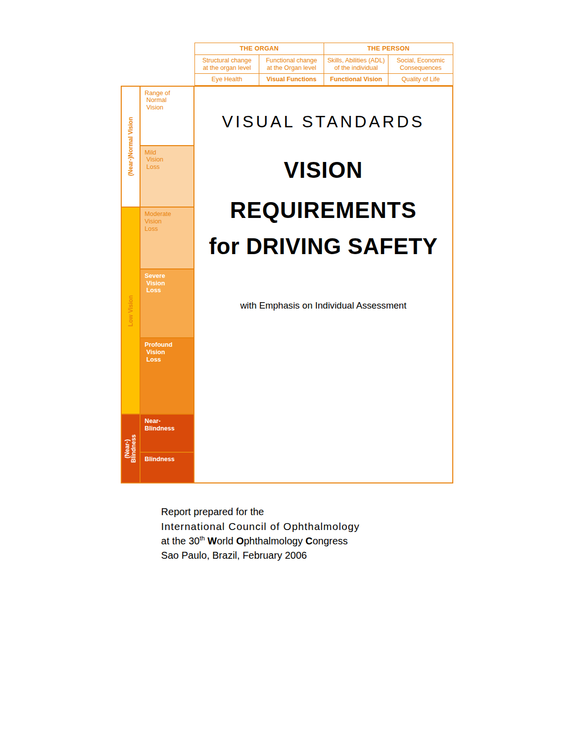| THE ORGAN | THE PERSON |
| Structural change at the organ level | Functional change at the Organ level | Skills, Abilities (ADL) of the individual | Social, Economic Consequences |
| Eye Health | Visual Functions | Functional Vision | Quality of Life |
(Near-)Normal Vision
Low Vision
(Near-) Blindness
Range of
Normal
Vision
Mild
Vision
Loss
Moderate
Vision
Loss
Severe
Vision
Loss
Profound
Vision
Loss
Near-
Blindness
Blindness
VISUAL STANDARDS
VISION
REQUIREMENTS
for DRIVING SAFETY
with Emphasis on Individual Assessment
Report prepared for the
International Council of Ophthalmology
at the 30th World Ophthalmology Congress
Sao Paulo, Brazil, February 2006